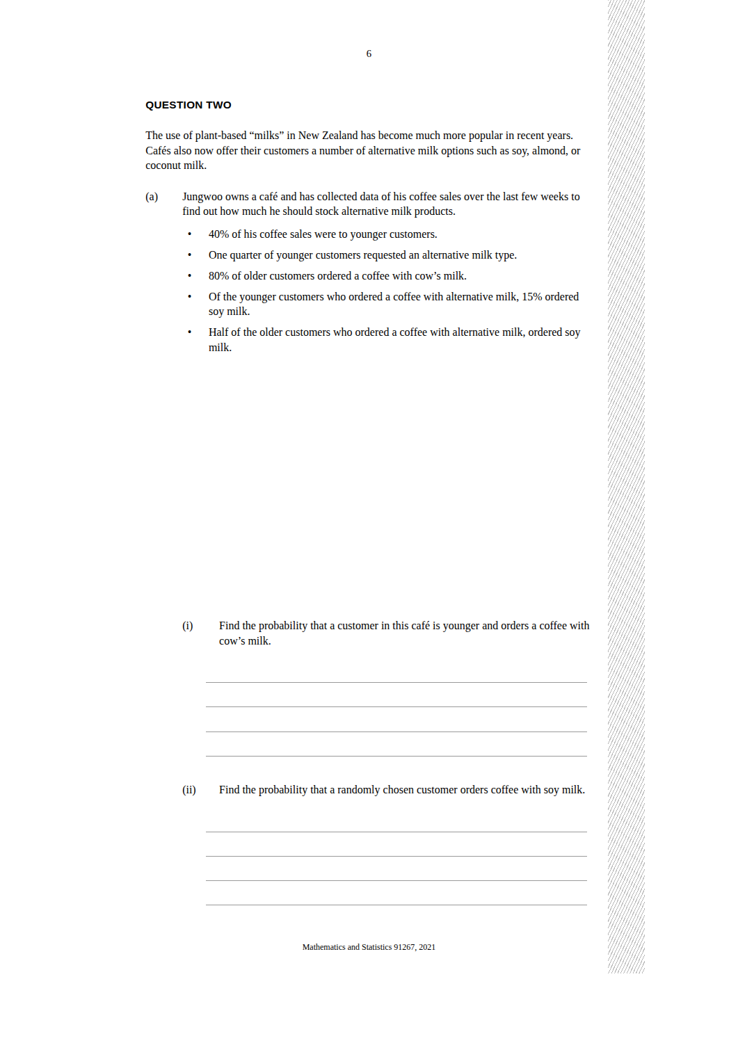6
QUESTION TWO
The use of plant-based “milks” in New Zealand has become much more popular in recent years. Cafés also now offer their customers a number of alternative milk options such as soy, almond, or coconut milk.
(a)
Jungwoo owns a café and has collected data of his coffee sales over the last few weeks to find out how much he should stock alternative milk products.
40% of his coffee sales were to younger customers.
One quarter of younger customers requested an alternative milk type.
80% of older customers ordered a coffee with cow’s milk.
Of the younger customers who ordered a coffee with alternative milk, 15% ordered soy milk.
Half of the older customers who ordered a coffee with alternative milk, ordered soy milk.
(i)
Find the probability that a customer in this café is younger and orders a coffee with cow’s milk.
(ii)
Find the probability that a randomly chosen customer orders coffee with soy milk.
Mathematics and Statistics 91267, 2021